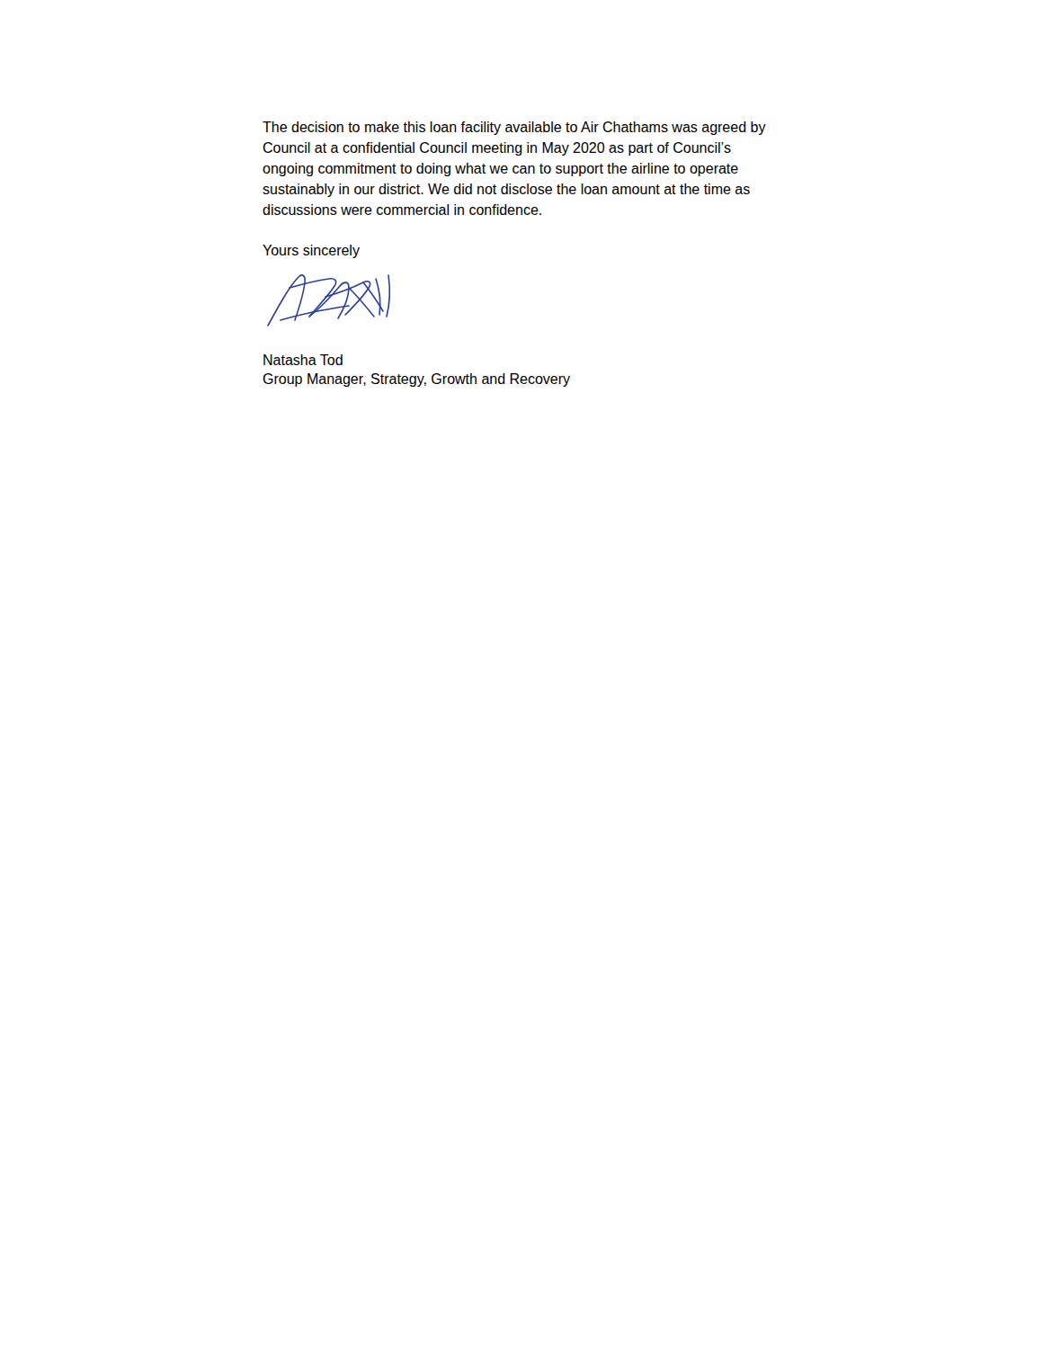The decision to make this loan facility available to Air Chathams was agreed by Council at a confidential Council meeting in May 2020 as part of Council’s ongoing commitment to doing what we can to support the airline to operate sustainably in our district. We did not disclose the loan amount at the time as discussions were commercial in confidence.
Yours sincerely
Natasha Tod
Group Manager, Strategy, Growth and Recovery